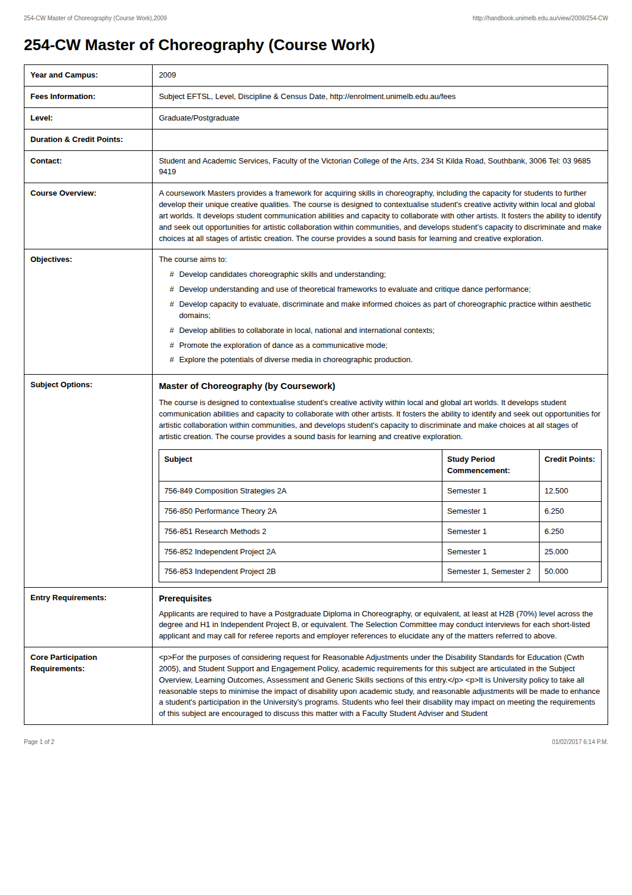254-CW Master of Choreography (Course Work),2009 http://handbook.unimelb.edu.au/view/2009/254-CW
254-CW Master of Choreography (Course Work)
| Year and Campus: | 2009 |
| Fees Information: | Subject EFTSL, Level, Discipline & Census Date, http://enrolment.unimelb.edu.au/fees |
| Level: | Graduate/Postgraduate |
| Duration & Credit Points: | |
| Contact: | Student and Academic Services, Faculty of the Victorian College of the Arts, 234 St Kilda Road, Southbank, 3006 Tel: 03 9685 9419 |
| Course Overview: | A coursework Masters provides a framework for acquiring skills in choreography, including the capacity for students to further develop their unique creative qualities. The course is designed to contextualise student's creative activity within local and global art worlds. It develops student communication abilities and capacity to collaborate with other artists. It fosters the ability to identify and seek out opportunities for artistic collaboration within communities, and develops student's capacity to discriminate and make choices at all stages of artistic creation. The course provides a sound basis for learning and creative exploration. |
| Objectives: | The course aims to: Develop candidates choreographic skills and understanding; Develop understanding and use of theoretical frameworks to evaluate and critique dance performance; Develop capacity to evaluate, discriminate and make informed choices as part of choreographic practice within aesthetic domains; Develop abilities to collaborate in local, national and international contexts; Promote the exploration of dance as a communicative mode; Explore the potentials of diverse media in choreographic production. |
| Subject Options: | Master of Choreography (by Coursework) The course is designed to contextualise student's creative activity within local and global art worlds. It develops student communication abilities and capacity to collaborate with other artists. It fosters the ability to identify and seek out opportunities for artistic collaboration within communities, and develops student's capacity to discriminate and make choices at all stages of artistic creation. The course provides a sound basis for learning and creative exploration. / Subject / Study Period Commencement: / Credit Points: / / --- / --- / --- / / 756-849 Composition Strategies 2A / Semester 1 / 12.500 / / 756-850 Performance Theory 2A / Semester 1 / 6.250 / / 756-851 Research Methods 2 / Semester 1 / 6.250 / / 756-852 Independent Project 2A / Semester 1 / 25.000 / / 756-853 Independent Project 2B / Semester 1, Semester 2 / 50.000 / |
| Entry Requirements: | Prerequisites Applicants are required to have a Postgraduate Diploma in Choreography, or equivalent, at least at H2B (70%) level across the degree and H1 in Independent Project B, or equivalent. The Selection Committee may conduct interviews for each short-listed applicant and may call for referee reports and employer references to elucidate any of the matters referred to above. |
| Core Participation Requirements: | <p>For the purposes of considering request for Reasonable Adjustments under the Disability Standards for Education (Cwth 2005), and Student Support and Engagement Policy, academic requirements for this subject are articulated in the Subject Overview, Learning Outcomes, Assessment and Generic Skills sections of this entry.</p> <p>It is University policy to take all reasonable steps to minimise the impact of disability upon academic study, and reasonable adjustments will be made to enhance a student's participation in the University's programs. Students who feel their disability may impact on meeting the requirements of this subject are encouraged to discuss this matter with a Faculty Student Adviser and Student |
Page 1 of 2 01/02/2017 6:14 P.M.